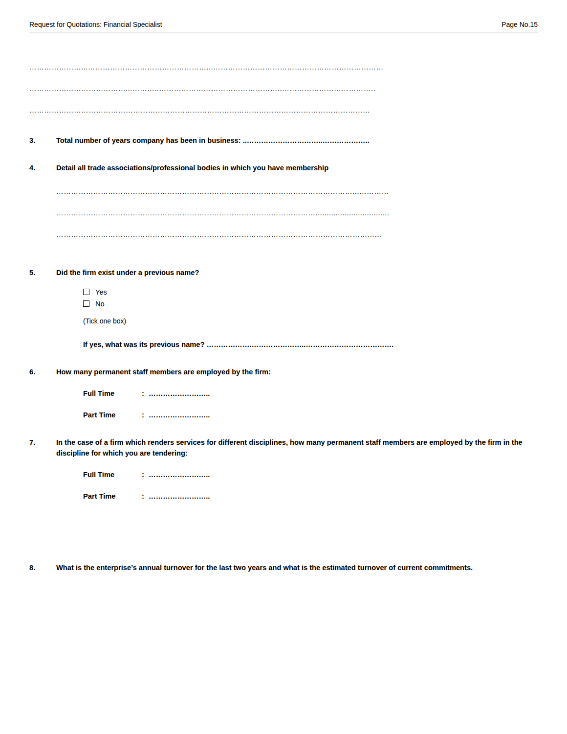Request for Quotations: Financial Specialist Page No.15
…………………...…………………………………………...……………………………………………………………
…………………………………...………..…………………………………………..………………………………..
…………………………………………………………………………………………………………………………
3.
Total number of years company has been in business: ..…………………………..………………..
4.
Detail all trade associations/professional bodies in which you have membership
…………………………………………………………………………………………………………...…………
…………………………………………………………………………………………….................................
…………………………………………………………………………………………………………………...
5.
Did the firm exist under a previous name?
Yes
No
(Tick one box)
If yes, what was its previous name? ……………….…………………..……………………………….
6.
How many permanent staff members are employed by the firm:
Full Time : ……………………..
Part Time : ……………………..
7.
In the case of a firm which renders services for different disciplines, how many permanent staff members are employed by the firm in the discipline for which you are tendering:
Full Time : ……………………..
Part Time : ……………………..
8.
What is the enterprise’s annual turnover for the last two years and what is the estimated turnover of current commitments.